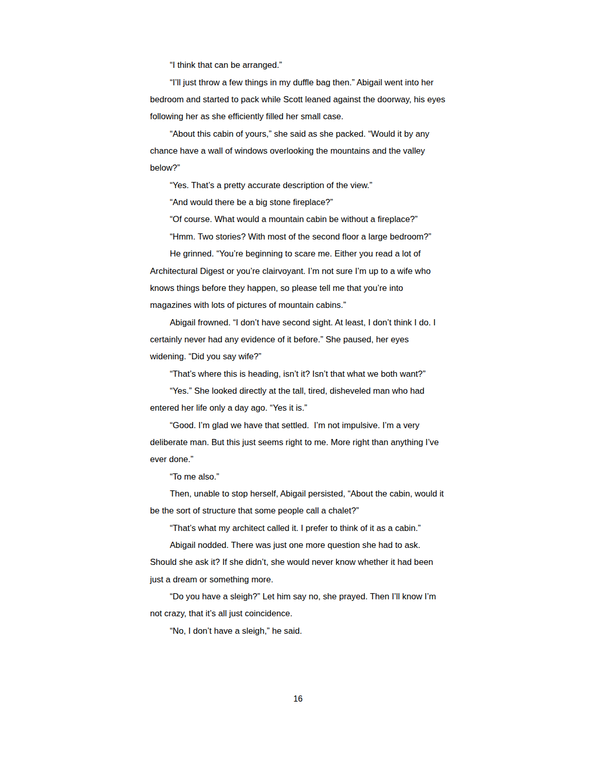“I think that can be arranged.”
“I’ll just throw a few things in my duffle bag then.” Abigail went into her bedroom and started to pack while Scott leaned against the doorway, his eyes following her as she efficiently filled her small case.
“About this cabin of yours,” she said as she packed. “Would it by any chance have a wall of windows overlooking the mountains and the valley below?”
“Yes. That’s a pretty accurate description of the view.”
“And would there be a big stone fireplace?”
“Of course. What would a mountain cabin be without a fireplace?”
“Hmm. Two stories? With most of the second floor a large bedroom?”
He grinned. “You’re beginning to scare me. Either you read a lot of Architectural Digest or you’re clairvoyant. I’m not sure I’m up to a wife who knows things before they happen, so please tell me that you’re into magazines with lots of pictures of mountain cabins.”
Abigail frowned. “I don’t have second sight. At least, I don’t think I do. I certainly never had any evidence of it before.” She paused, her eyes widening. “Did you say wife?”
“That’s where this is heading, isn’t it? Isn’t that what we both want?”
“Yes.” She looked directly at the tall, tired, disheveled man who had entered her life only a day ago. “Yes it is.”
“Good. I’m glad we have that settled. I’m not impulsive. I’m a very deliberate man. But this just seems right to me. More right than anything I’ve ever done.”
“To me also.”
Then, unable to stop herself, Abigail persisted, “About the cabin, would it be the sort of structure that some people call a chalet?”
“That’s what my architect called it. I prefer to think of it as a cabin.”
Abigail nodded. There was just one more question she had to ask. Should she ask it? If she didn’t, she would never know whether it had been just a dream or something more.
“Do you have a sleigh?” Let him say no, she prayed. Then I’ll know I’m not crazy, that it’s all just coincidence.
“No, I don’t have a sleigh,” he said.
16